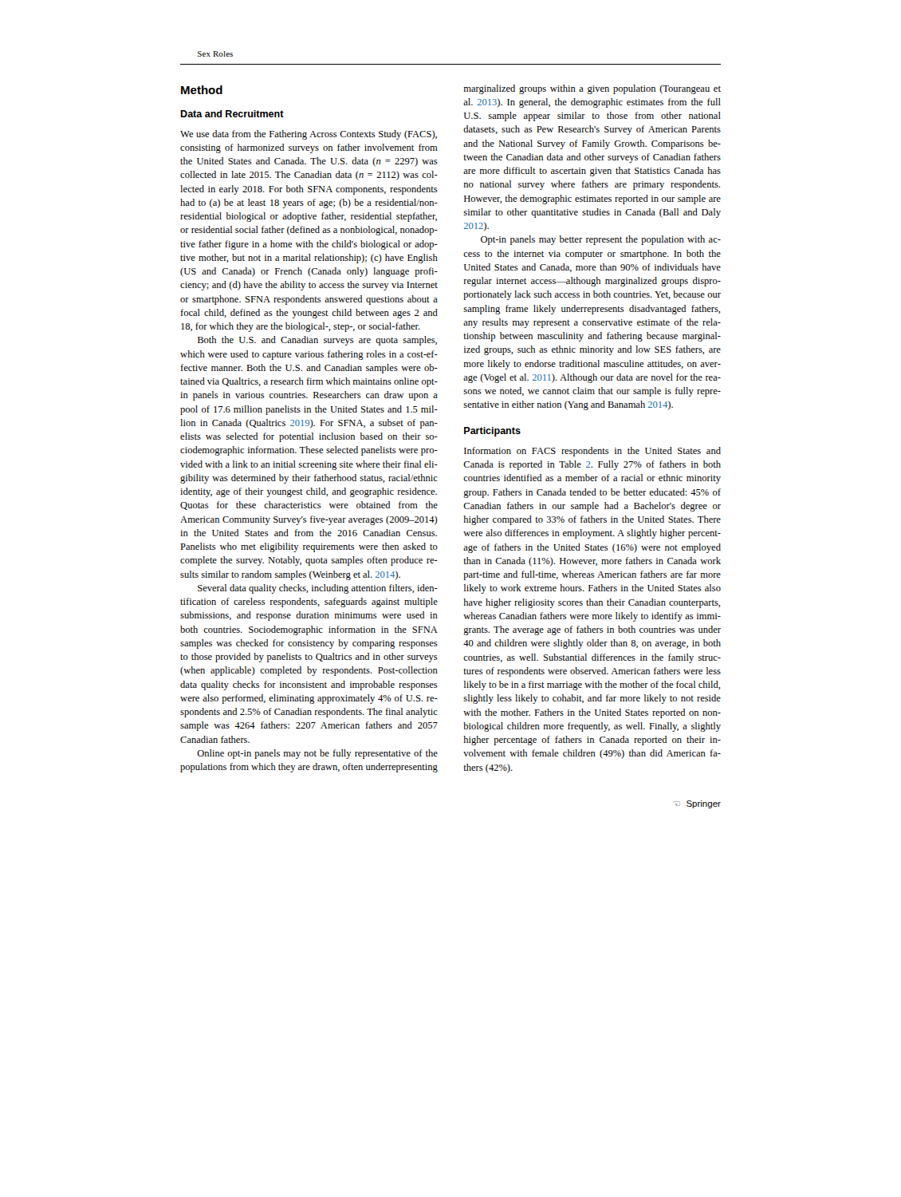Sex Roles
Method
Data and Recruitment
We use data from the Fathering Across Contexts Study (FACS), consisting of harmonized surveys on father involvement from the United States and Canada. The U.S. data (n = 2297) was collected in late 2015. The Canadian data (n = 2112) was collected in early 2018. For both SFNA components, respondents had to (a) be at least 18 years of age; (b) be a residential/non-residential biological or adoptive father, residential stepfather, or residential social father (defined as a nonbiological, nonadoptive father figure in a home with the child's biological or adoptive mother, but not in a marital relationship); (c) have English (US and Canada) or French (Canada only) language proficiency; and (d) have the ability to access the survey via Internet or smartphone. SFNA respondents answered questions about a focal child, defined as the youngest child between ages 2 and 18, for which they are the biological-, step-, or social-father.
Both the U.S. and Canadian surveys are quota samples, which were used to capture various fathering roles in a cost-effective manner. Both the U.S. and Canadian samples were obtained via Qualtrics, a research firm which maintains online opt-in panels in various countries. Researchers can draw upon a pool of 17.6 million panelists in the United States and 1.5 million in Canada (Qualtrics 2019). For SFNA, a subset of panelists was selected for potential inclusion based on their sociodemographic information. These selected panelists were provided with a link to an initial screening site where their final eligibility was determined by their fatherhood status, racial/ethnic identity, age of their youngest child, and geographic residence. Quotas for these characteristics were obtained from the American Community Survey's five-year averages (2009–2014) in the United States and from the 2016 Canadian Census. Panelists who met eligibility requirements were then asked to complete the survey. Notably, quota samples often produce results similar to random samples (Weinberg et al. 2014).
Several data quality checks, including attention filters, identification of careless respondents, safeguards against multiple submissions, and response duration minimums were used in both countries. Sociodemographic information in the SFNA samples was checked for consistency by comparing responses to those provided by panelists to Qualtrics and in other surveys (when applicable) completed by respondents. Post-collection data quality checks for inconsistent and improbable responses were also performed, eliminating approximately 4% of U.S. respondents and 2.5% of Canadian respondents. The final analytic sample was 4264 fathers: 2207 American fathers and 2057 Canadian fathers.
Online opt-in panels may not be fully representative of the populations from which they are drawn, often underrepresenting marginalized groups within a given population (Tourangeau et al. 2013). In general, the demographic estimates from the full U.S. sample appear similar to those from other national datasets, such as Pew Research's Survey of American Parents and the National Survey of Family Growth. Comparisons between the Canadian data and other surveys of Canadian fathers are more difficult to ascertain given that Statistics Canada has no national survey where fathers are primary respondents. However, the demographic estimates reported in our sample are similar to other quantitative studies in Canada (Ball and Daly 2012).
Opt-in panels may better represent the population with access to the internet via computer or smartphone. In both the United States and Canada, more than 90% of individuals have regular internet access—although marginalized groups disproportionately lack such access in both countries. Yet, because our sampling frame likely underrepresents disadvantaged fathers, any results may represent a conservative estimate of the relationship between masculinity and fathering because marginalized groups, such as ethnic minority and low SES fathers, are more likely to endorse traditional masculine attitudes, on average (Vogel et al. 2011). Although our data are novel for the reasons we noted, we cannot claim that our sample is fully representative in either nation (Yang and Banamah 2014).
Participants
Information on FACS respondents in the United States and Canada is reported in Table 2. Fully 27% of fathers in both countries identified as a member of a racial or ethnic minority group. Fathers in Canada tended to be better educated: 45% of Canadian fathers in our sample had a Bachelor's degree or higher compared to 33% of fathers in the United States. There were also differences in employment. A slightly higher percentage of fathers in the United States (16%) were not employed than in Canada (11%). However, more fathers in Canada work part-time and full-time, whereas American fathers are far more likely to work extreme hours. Fathers in the United States also have higher religiosity scores than their Canadian counterparts, whereas Canadian fathers were more likely to identify as immigrants. The average age of fathers in both countries was under 40 and children were slightly older than 8, on average, in both countries, as well. Substantial differences in the family structures of respondents were observed. American fathers were less likely to be in a first marriage with the mother of the focal child, slightly less likely to cohabit, and far more likely to not reside with the mother. Fathers in the United States reported on non-biological children more frequently, as well. Finally, a slightly higher percentage of fathers in Canada reported on their involvement with female children (49%) than did American fathers (42%).
☞ Springer